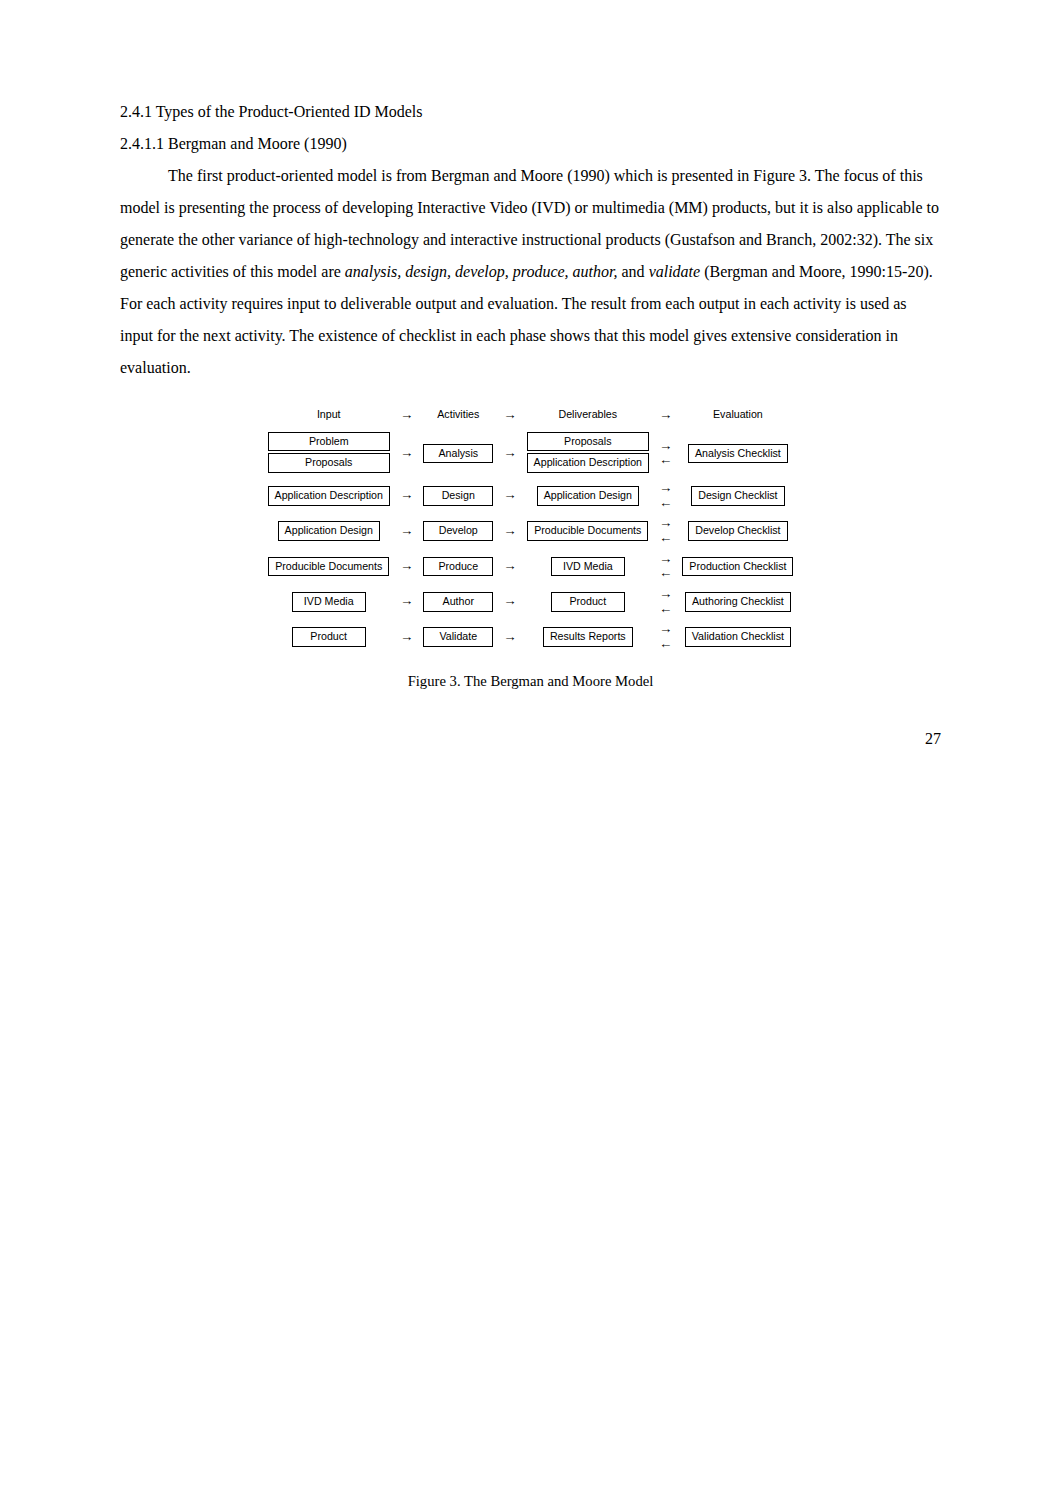2.4.1 Types of the Product-Oriented ID Models
2.4.1.1 Bergman and Moore (1990)
The first product-oriented model is from Bergman and Moore (1990) which is presented in Figure 3. The focus of this model is presenting the process of developing Interactive Video (IVD) or multimedia (MM) products, but it is also applicable to generate the other variance of high-technology and interactive instructional products (Gustafson and Branch, 2002:32). The six generic activities of this model are analysis, design, develop, produce, author, and validate (Bergman and Moore, 1990:15-20). For each activity requires input to deliverable output and evaluation. The result from each output in each activity is used as input for the next activity. The existence of checklist in each phase shows that this model gives extensive consideration in evaluation.
| Input | → | Activities | → | Deliverables | → | Evaluation |
| --- | --- | --- | --- | --- | --- | --- |
| Problem Proposals | → | Analysis | → | Proposals Application Description | → ← | Analysis Checklist |
| Application Description | → | Design | → | Application Design | → ← | Design Checklist |
| Application Design | → | Develop | → | Producible Documents | → ← | Develop Checklist |
| Producible Documents | → | Produce | → | IVD Media | → ← | Production Checklist |
| IVD Media | → | Author | → | Product | → ← | Authoring Checklist |
| Product | → | Validate | → | Results Reports | → ← | Validation Checklist |
Figure 3. The Bergman and Moore Model
27